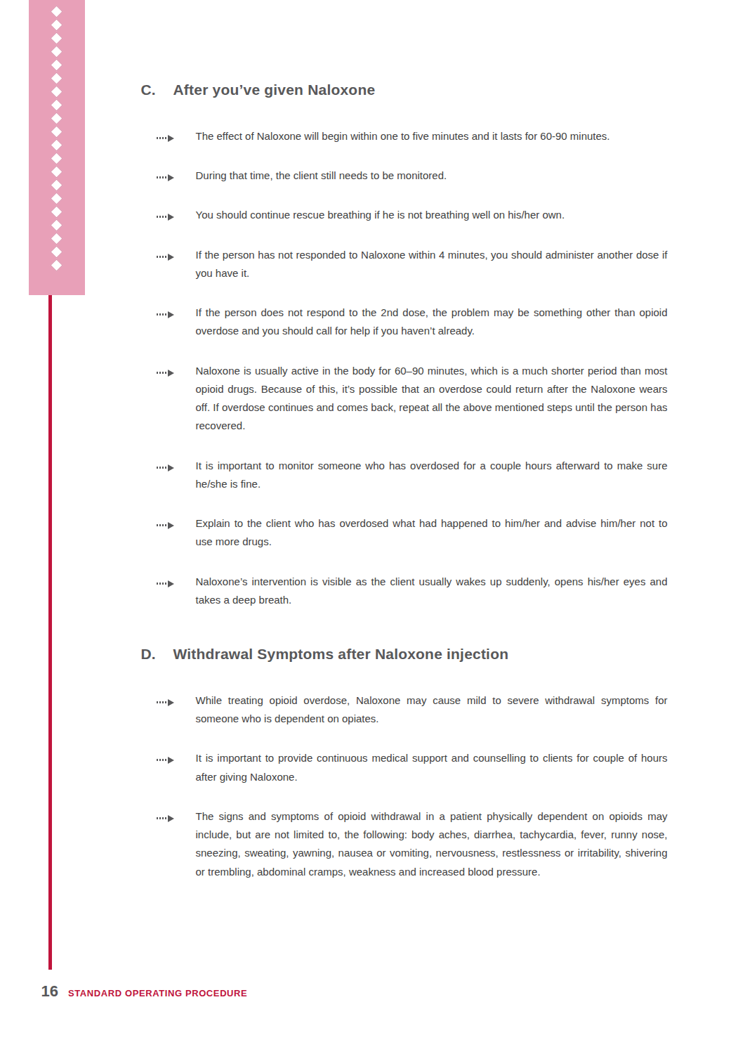C. After you’ve given Naloxone
The effect of Naloxone will begin within one to five minutes and it lasts for 60-90 minutes.
During that time, the client still needs to be monitored.
You should continue rescue breathing if he is not breathing well on his/her own.
If the person has not responded to Naloxone within 4 minutes, you should administer another dose if you have it.
If the person does not respond to the 2nd dose, the problem may be something other than opioid overdose and you should call for help if you haven’t already.
Naloxone is usually active in the body for 60–90 minutes, which is a much shorter period than most opioid drugs. Because of this, it’s possible that an overdose could return after the Naloxone wears off. If overdose continues and comes back, repeat all the above mentioned steps until the person has recovered.
It is important to monitor someone who has overdosed for a couple hours afterward to make sure he/she is fine.
Explain to the client who has overdosed what had happened to him/her and advise him/her not to use more drugs.
Naloxone’s intervention is visible as the client usually wakes up suddenly, opens his/her eyes and takes a deep breath.
D. Withdrawal Symptoms after Naloxone injection
While treating opioid overdose, Naloxone may cause mild to severe withdrawal symptoms for someone who is dependent on opiates.
It is important to provide continuous medical support and counselling to clients for couple of hours after giving Naloxone.
The signs and symptoms of opioid withdrawal in a patient physically dependent on opioids may include, but are not limited to, the following: body aches, diarrhea, tachycardia, fever, runny nose, sneezing, sweating, yawning, nausea or vomiting, nervousness, restlessness or irritability, shivering or trembling, abdominal cramps, weakness and increased blood pressure.
16 STANDARD OPERATING PROCEDURE